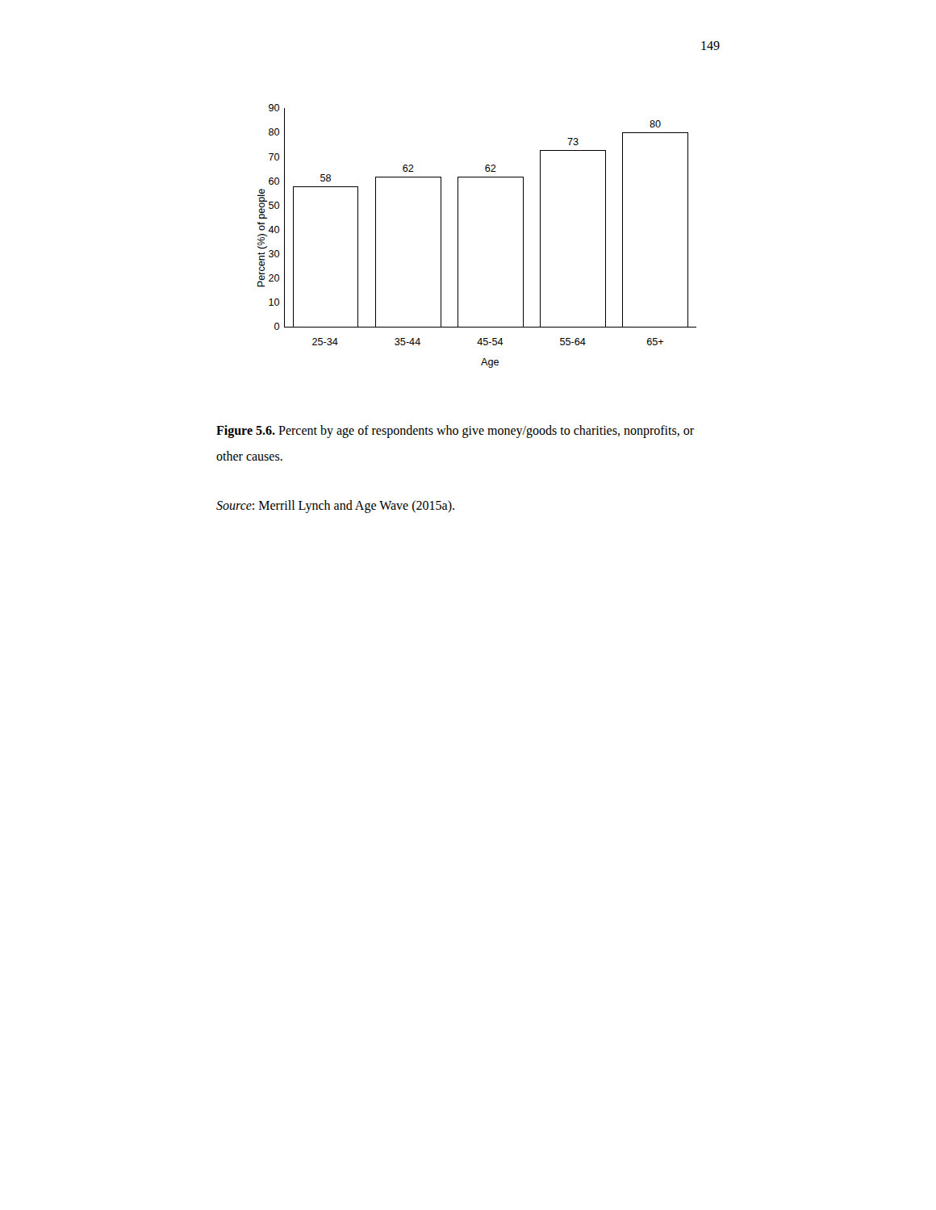149
Percent (%) of people
90
80
70
60
50
40
30
20
10
0
58
62
62
73
80
25-34 35-44 45-54 55-64 65+
Age
Figure 5.6. Percent by age of respondents who give money/goods to charities, nonprofits, or other causes.
Source: Merrill Lynch and Age Wave (2015a).